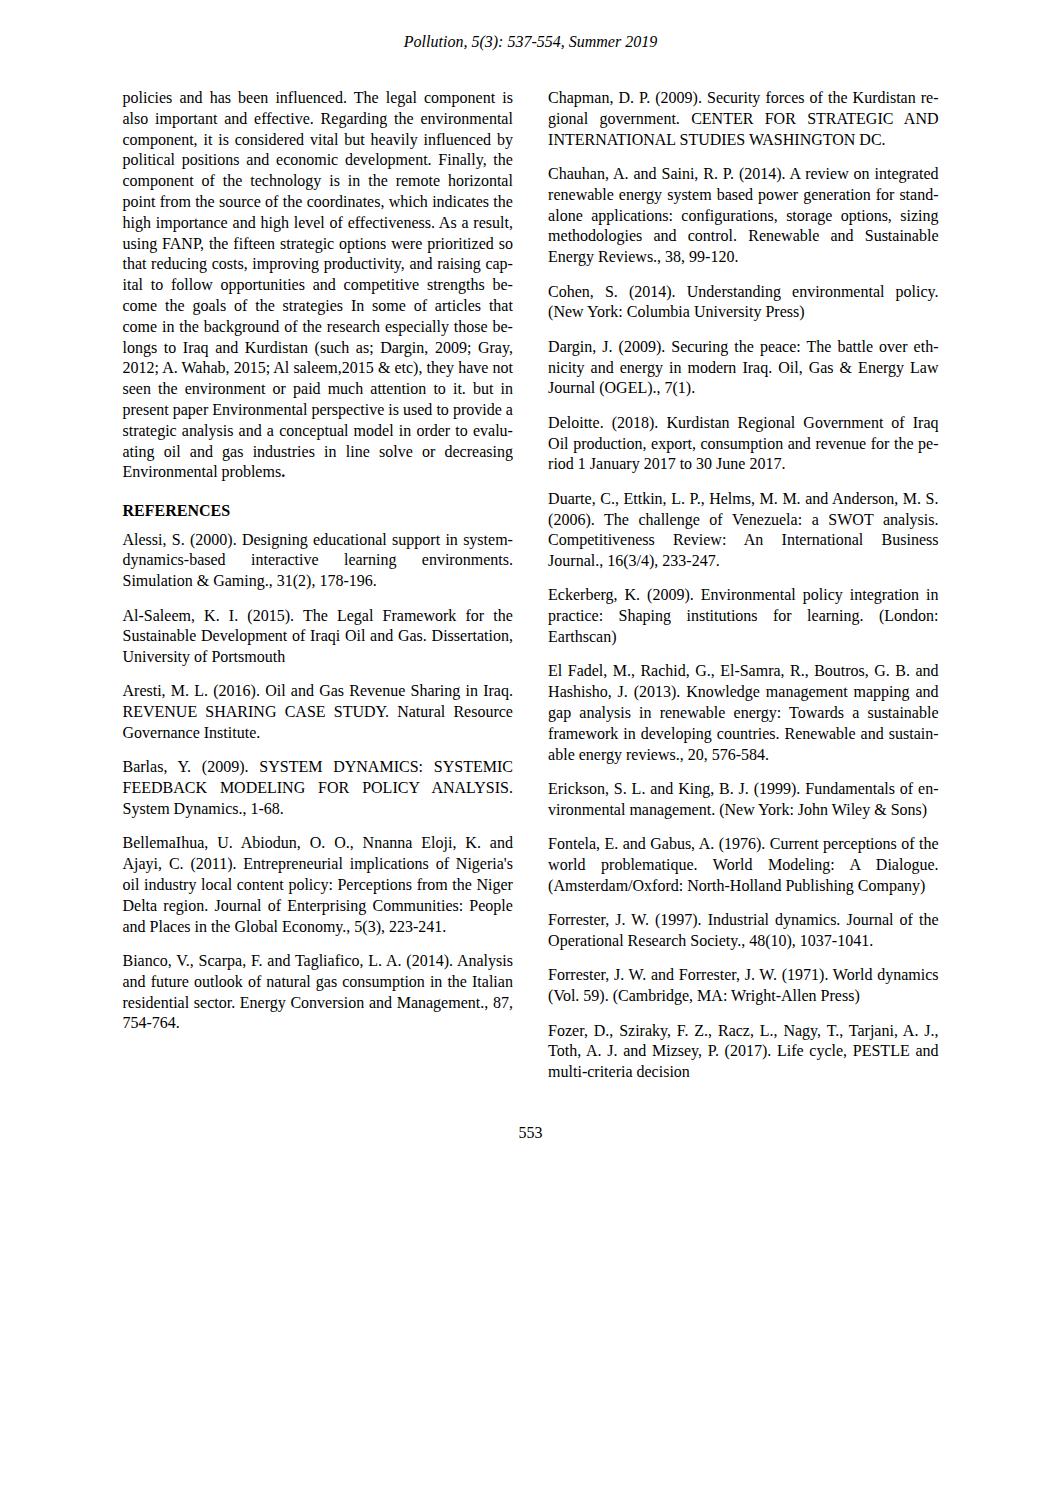Pollution, 5(3): 537-554, Summer 2019
policies and has been influenced. The legal component is also important and effective. Regarding the environmental component, it is considered vital but heavily influenced by political positions and economic development. Finally, the component of the technology is in the remote horizontal point from the source of the coordinates, which indicates the high importance and high level of effectiveness. As a result, using FANP, the fifteen strategic options were prioritized so that reducing costs, improving productivity, and raising capital to follow opportunities and competitive strengths become the goals of the strategies In some of articles that come in the background of the research especially those belongs to Iraq and Kurdistan (such as; Dargin, 2009; Gray, 2012; A. Wahab, 2015; Al saleem,2015 & etc), they have not seen the environment or paid much attention to it. but in present paper Environmental perspective is used to provide a strategic analysis and a conceptual model in order to evaluating oil and gas industries in line solve or decreasing Environmental problems.
REFERENCES
Alessi, S. (2000). Designing educational support in system-dynamics-based interactive learning environments. Simulation & Gaming., 31(2), 178-196.
Al-Saleem, K. I. (2015). The Legal Framework for the Sustainable Development of Iraqi Oil and Gas. Dissertation, University of Portsmouth
Aresti, M. L. (2016). Oil and Gas Revenue Sharing in Iraq. REVENUE SHARING CASE STUDY. Natural Resource Governance Institute.
Barlas, Y. (2009). SYSTEM DYNAMICS: SYSTEMIC FEEDBACK MODELING FOR POLICY ANALYSIS. System Dynamics., 1-68.
BellemaIhua, U. Abiodun, O. O., Nnanna Eloji, K. and Ajayi, C. (2011). Entrepreneurial implications of Nigeria's oil industry local content policy: Perceptions from the Niger Delta region. Journal of Enterprising Communities: People and Places in the Global Economy., 5(3), 223-241.
Bianco, V., Scarpa, F. and Tagliafico, L. A. (2014). Analysis and future outlook of natural gas consumption in the Italian residential sector. Energy Conversion and Management., 87, 754-764.
Chapman, D. P. (2009). Security forces of the Kurdistan regional government. CENTER FOR STRATEGIC AND INTERNATIONAL STUDIES WASHINGTON DC.
Chauhan, A. and Saini, R. P. (2014). A review on integrated renewable energy system based power generation for stand-alone applications: configurations, storage options, sizing methodologies and control. Renewable and Sustainable Energy Reviews., 38, 99-120.
Cohen, S. (2014). Understanding environmental policy. (New York: Columbia University Press)
Dargin, J. (2009). Securing the peace: The battle over ethnicity and energy in modern Iraq. Oil, Gas & Energy Law Journal (OGEL)., 7(1).
Deloitte. (2018). Kurdistan Regional Government of Iraq Oil production, export, consumption and revenue for the period 1 January 2017 to 30 June 2017.
Duarte, C., Ettkin, L. P., Helms, M. M. and Anderson, M. S. (2006). The challenge of Venezuela: a SWOT analysis. Competitiveness Review: An International Business Journal., 16(3/4), 233-247.
Eckerberg, K. (2009). Environmental policy integration in practice: Shaping institutions for learning. (London: Earthscan)
El Fadel, M., Rachid, G., El-Samra, R., Boutros, G. B. and Hashisho, J. (2013). Knowledge management mapping and gap analysis in renewable energy: Towards a sustainable framework in developing countries. Renewable and sustainable energy reviews., 20, 576-584.
Erickson, S. L. and King, B. J. (1999). Fundamentals of environmental management. (New York: John Wiley & Sons)
Fontela, E. and Gabus, A. (1976). Current perceptions of the world problematique. World Modeling: A Dialogue. (Amsterdam/Oxford: North-Holland Publishing Company)
Forrester, J. W. (1997). Industrial dynamics. Journal of the Operational Research Society., 48(10), 1037-1041.
Forrester, J. W. and Forrester, J. W. (1971). World dynamics (Vol. 59). (Cambridge, MA: Wright-Allen Press)
Fozer, D., Sziraky, F. Z., Racz, L., Nagy, T., Tarjani, A. J., Toth, A. J. and Mizsey, P. (2017). Life cycle, PESTLE and multi-criteria decision
553